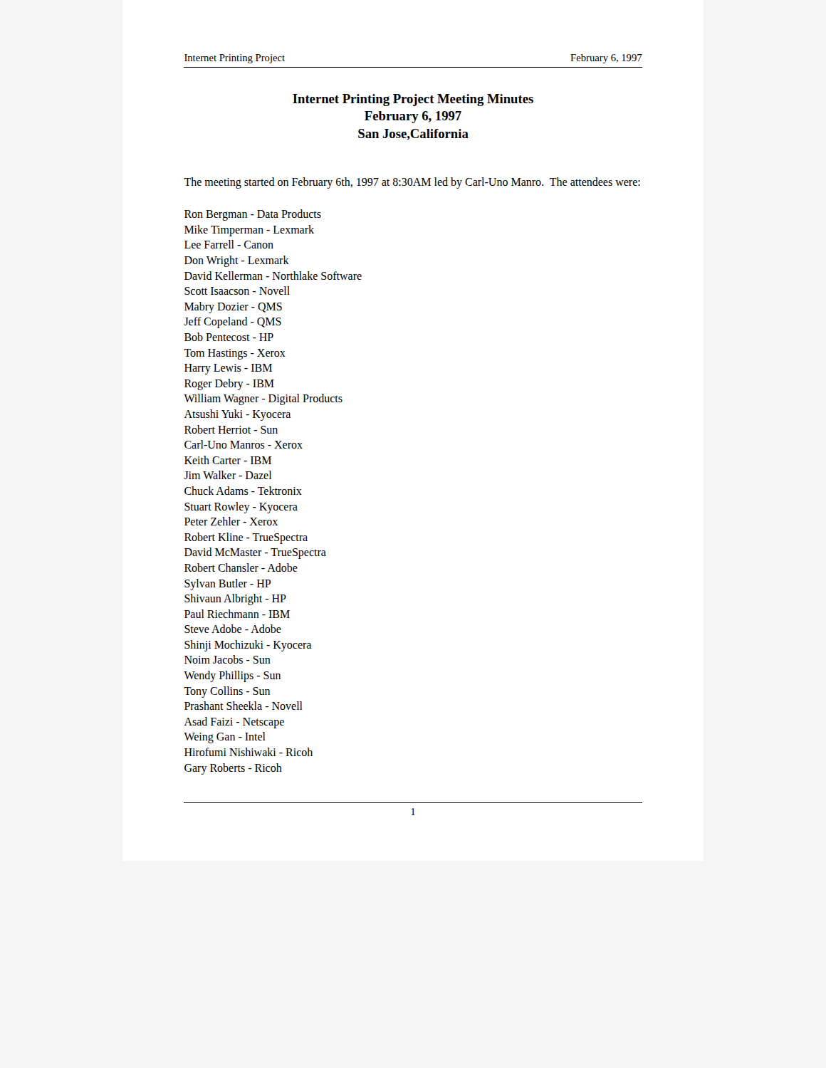Internet Printing Project
February 6, 1997
Internet Printing Project Meeting Minutes February 6, 1997 San Jose,California
The meeting started on February 6th, 1997 at 8:30AM led by Carl-Uno Manro. The attendees were:
Ron Bergman - Data Products
Mike Timperman - Lexmark
Lee Farrell - Canon
Don Wright - Lexmark
David Kellerman - Northlake Software
Scott Isaacson - Novell
Mabry Dozier - QMS
Jeff Copeland - QMS
Bob Pentecost - HP
Tom Hastings - Xerox
Harry Lewis - IBM
Roger Debry - IBM
William Wagner - Digital Products
Atsushi Yuki - Kyocera
Robert Herriot - Sun
Carl-Uno Manros - Xerox
Keith Carter - IBM
Jim Walker - Dazel
Chuck Adams - Tektronix
Stuart Rowley - Kyocera
Peter Zehler - Xerox
Robert Kline - TrueSpectra
David McMaster - TrueSpectra
Robert Chansler - Adobe
Sylvan Butler - HP
Shivaun Albright - HP
Paul Riechmann - IBM
Steve Adobe - Adobe
Shinji Mochizuki - Kyocera
Noim Jacobs - Sun
Wendy Phillips - Sun
Tony Collins - Sun
Prashant Sheekla - Novell
Asad Faizi - Netscape
Weing Gan - Intel
Hirofumi Nishiwaki - Ricoh
Gary Roberts - Ricoh
1